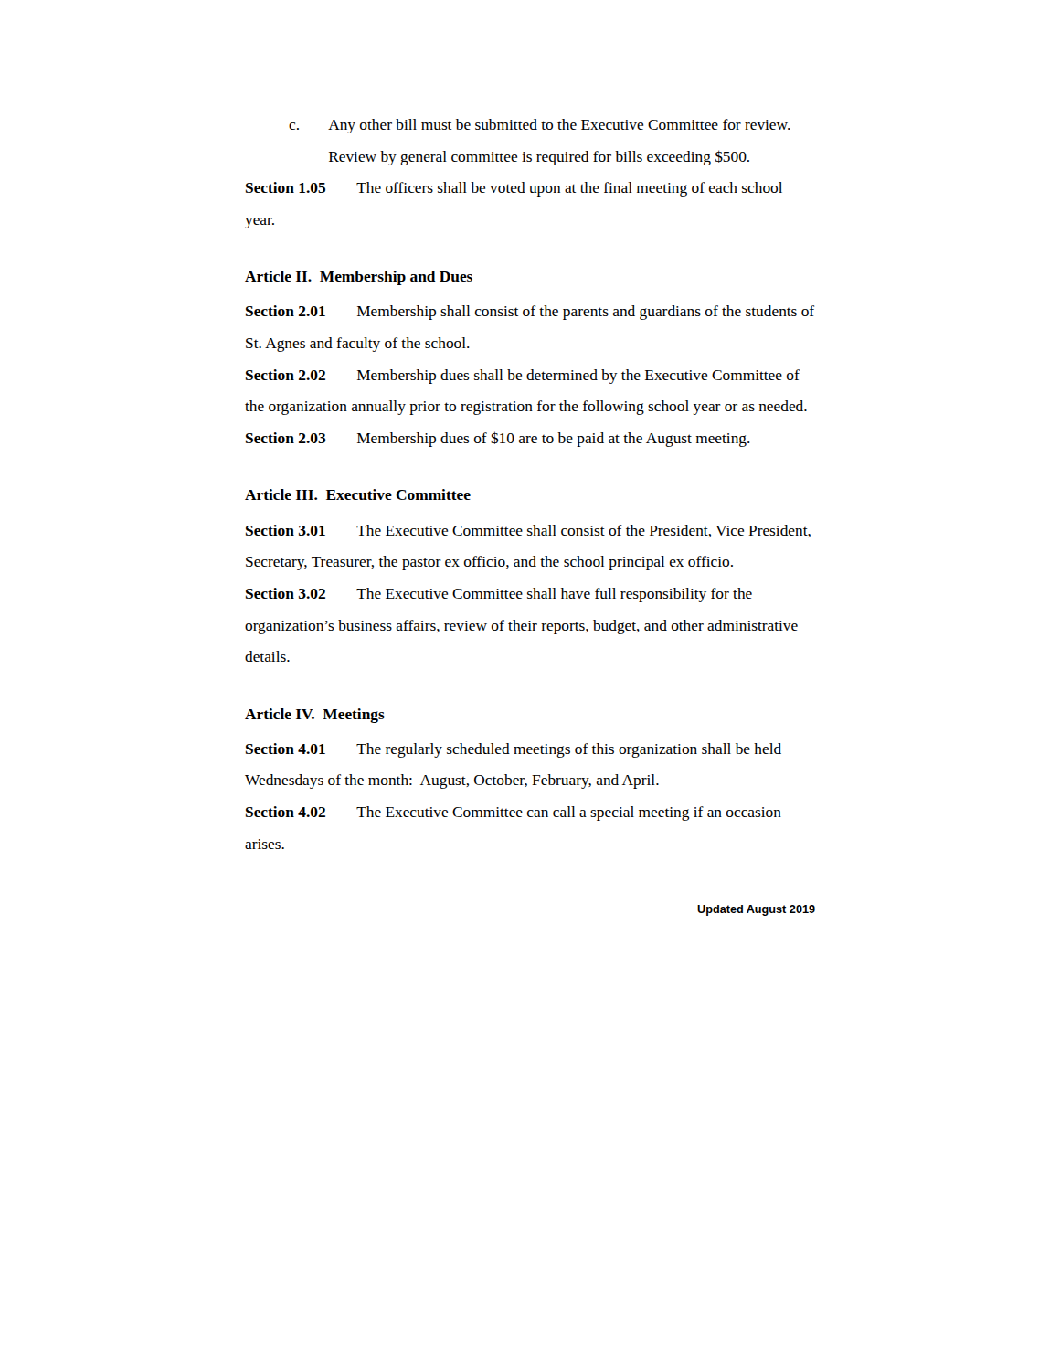c. Any other bill must be submitted to the Executive Committee for review. Review by general committee is required for bills exceeding $500.
Section 1.05 The officers shall be voted upon at the final meeting of each school year.
Article II. Membership and Dues
Section 2.01 Membership shall consist of the parents and guardians of the students of St. Agnes and faculty of the school.
Section 2.02 Membership dues shall be determined by the Executive Committee of the organization annually prior to registration for the following school year or as needed.
Section 2.03 Membership dues of $10 are to be paid at the August meeting.
Article III. Executive Committee
Section 3.01 The Executive Committee shall consist of the President, Vice President, Secretary, Treasurer, the pastor ex officio, and the school principal ex officio.
Section 3.02 The Executive Committee shall have full responsibility for the organization’s business affairs, review of their reports, budget, and other administrative details.
Article IV. Meetings
Section 4.01 The regularly scheduled meetings of this organization shall be held Wednesdays of the month: August, October, February, and April.
Section 4.02 The Executive Committee can call a special meeting if an occasion arises.
Updated August 2019